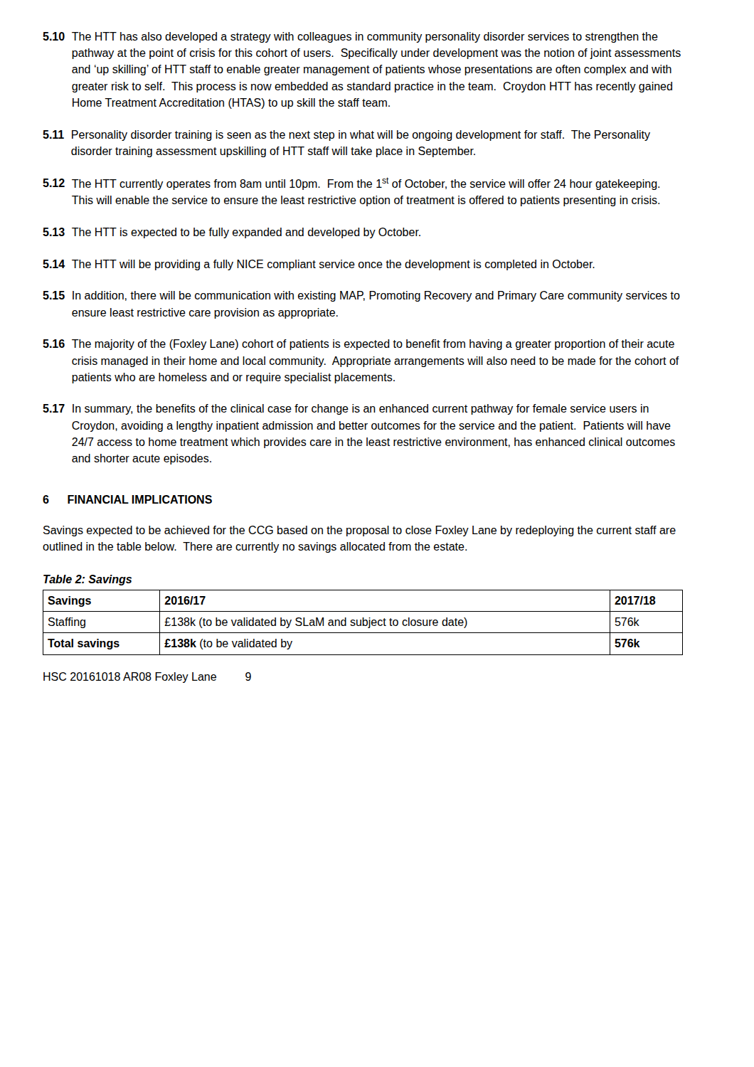5.10
The HTT has also developed a strategy with colleagues in community personality disorder services to strengthen the pathway at the point of crisis for this cohort of users. Specifically under development was the notion of joint assessments and ‘up skilling’ of HTT staff to enable greater management of patients whose presentations are often complex and with greater risk to self. This process is now embedded as standard practice in the team. Croydon HTT has recently gained Home Treatment Accreditation (HTAS) to up skill the staff team.
5.11
Personality disorder training is seen as the next step in what will be ongoing development for staff. The Personality disorder training assessment upskilling of HTT staff will take place in September.
5.12
The HTT currently operates from 8am until 10pm. From the 1st of October, the service will offer 24 hour gatekeeping. This will enable the service to ensure the least restrictive option of treatment is offered to patients presenting in crisis.
5.13
The HTT is expected to be fully expanded and developed by October.
5.14
The HTT will be providing a fully NICE compliant service once the development is completed in October.
5.15
In addition, there will be communication with existing MAP, Promoting Recovery and Primary Care community services to ensure least restrictive care provision as appropriate.
5.16
The majority of the (Foxley Lane) cohort of patients is expected to benefit from having a greater proportion of their acute crisis managed in their home and local community. Appropriate arrangements will also need to be made for the cohort of patients who are homeless and or require specialist placements.
5.17
In summary, the benefits of the clinical case for change is an enhanced current pathway for female service users in Croydon, avoiding a lengthy inpatient admission and better outcomes for the service and the patient. Patients will have 24/7 access to home treatment which provides care in the least restrictive environment, has enhanced clinical outcomes and shorter acute episodes.
6 FINANCIAL IMPLICATIONS
Savings expected to be achieved for the CCG based on the proposal to close Foxley Lane by redeploying the current staff are outlined in the table below. There are currently no savings allocated from the estate.
Table 2: Savings
| Savings | 2016/17 | 2017/18 |
| --- | --- | --- |
| Staffing | £138k (to be validated by SLaM and subject to closure date) | 576k |
| Total savings | £138k (to be validated by | 576k |
HSC 20161018 AR08 Foxley Lane9